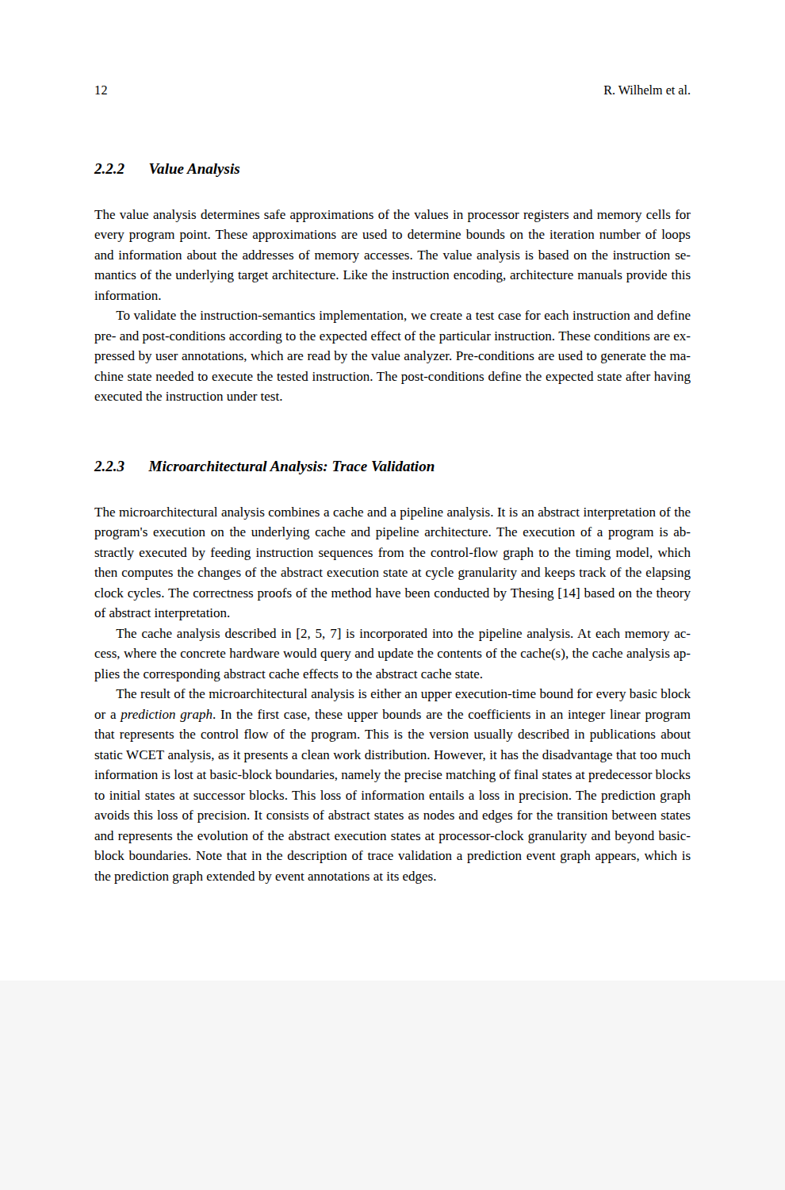12 R. Wilhelm et al.
2.2.2 Value Analysis
The value analysis determines safe approximations of the values in processor registers and memory cells for every program point. These approximations are used to determine bounds on the iteration number of loops and information about the addresses of memory accesses. The value analysis is based on the instruction semantics of the underlying target architecture. Like the instruction encoding, architecture manuals provide this information.
To validate the instruction-semantics implementation, we create a test case for each instruction and define pre- and post-conditions according to the expected effect of the particular instruction. These conditions are expressed by user annotations, which are read by the value analyzer. Pre-conditions are used to generate the machine state needed to execute the tested instruction. The post-conditions define the expected state after having executed the instruction under test.
2.2.3 Microarchitectural Analysis: Trace Validation
The microarchitectural analysis combines a cache and a pipeline analysis. It is an abstract interpretation of the program's execution on the underlying cache and pipeline architecture. The execution of a program is abstractly executed by feeding instruction sequences from the control-flow graph to the timing model, which then computes the changes of the abstract execution state at cycle granularity and keeps track of the elapsing clock cycles. The correctness proofs of the method have been conducted by Thesing [14] based on the theory of abstract interpretation.
The cache analysis described in [2, 5, 7] is incorporated into the pipeline analysis. At each memory access, where the concrete hardware would query and update the contents of the cache(s), the cache analysis applies the corresponding abstract cache effects to the abstract cache state.
The result of the microarchitectural analysis is either an upper execution-time bound for every basic block or a prediction graph. In the first case, these upper bounds are the coefficients in an integer linear program that represents the control flow of the program. This is the version usually described in publications about static WCET analysis, as it presents a clean work distribution. However, it has the disadvantage that too much information is lost at basic-block boundaries, namely the precise matching of final states at predecessor blocks to initial states at successor blocks. This loss of information entails a loss in precision. The prediction graph avoids this loss of precision. It consists of abstract states as nodes and edges for the transition between states and represents the evolution of the abstract execution states at processor-clock granularity and beyond basic-block boundaries. Note that in the description of trace validation a prediction event graph appears, which is the prediction graph extended by event annotations at its edges.